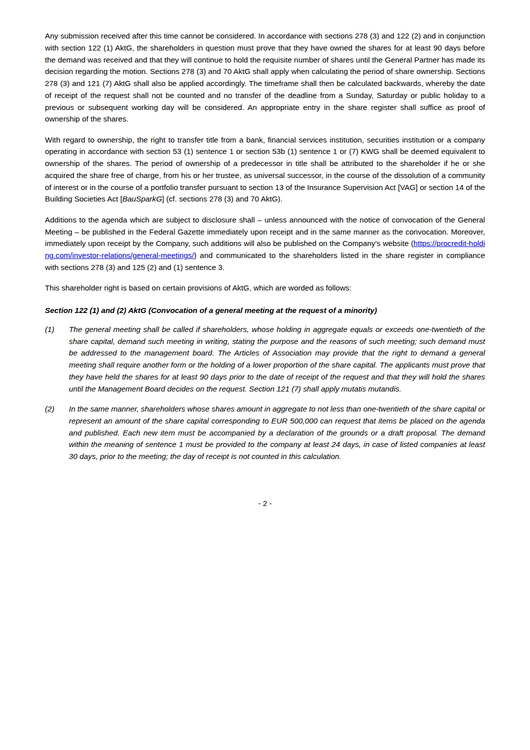Any submission received after this time cannot be considered. In accordance with sections 278 (3) and 122 (2) and in conjunction with section 122 (1) AktG, the shareholders in question must prove that they have owned the shares for at least 90 days before the demand was received and that they will continue to hold the requisite number of shares until the General Partner has made its decision regarding the motion. Sections 278 (3) and 70 AktG shall apply when calculating the period of share ownership. Sections 278 (3) and 121 (7) AktG shall also be applied accordingly. The timeframe shall then be calculated backwards, whereby the date of receipt of the request shall not be counted and no transfer of the deadline from a Sunday, Saturday or public holiday to a previous or subsequent working day will be considered. An appropriate entry in the share register shall suffice as proof of ownership of the shares.
With regard to ownership, the right to transfer title from a bank, financial services institution, securities institution or a company operating in accordance with section 53 (1) sentence 1 or section 53b (1) sentence 1 or (7) KWG shall be deemed equivalent to ownership of the shares. The period of ownership of a predecessor in title shall be attributed to the shareholder if he or she acquired the share free of charge, from his or her trustee, as universal successor, in the course of the dissolution of a community of interest or in the course of a portfolio transfer pursuant to section 13 of the Insurance Supervision Act [VAG] or section 14 of the Building Societies Act [BauSparkG] (cf. sections 278 (3) and 70 AktG).
Additions to the agenda which are subject to disclosure shall – unless announced with the notice of convocation of the General Meeting – be published in the Federal Gazette immediately upon receipt and in the same manner as the convocation. Moreover, immediately upon receipt by the Company, such additions will also be published on the Company's website (https://procredit-holding.com/investor-relations/general-meetings/) and communicated to the shareholders listed in the share register in compliance with sections 278 (3) and 125 (2) and (1) sentence 3.
This shareholder right is based on certain provisions of AktG, which are worded as follows:
Section 122 (1) and (2) AktG (Convocation of a general meeting at the request of a minority)
(1)
The general meeting shall be called if shareholders, whose holding in aggregate equals or exceeds one-twentieth of the share capital, demand such meeting in writing, stating the purpose and the reasons of such meeting; such demand must be addressed to the management board. The Articles of Association may provide that the right to demand a general meeting shall require another form or the holding of a lower proportion of the share capital. The applicants must prove that they have held the shares for at least 90 days prior to the date of receipt of the request and that they will hold the shares until the Management Board decides on the request. Section 121 (7) shall apply mutatis mutandis.
(2)
In the same manner, shareholders whose shares amount in aggregate to not less than one-twentieth of the share capital or represent an amount of the share capital corresponding to EUR 500,000 can request that items be placed on the agenda and published. Each new item must be accompanied by a declaration of the grounds or a draft proposal. The demand within the meaning of sentence 1 must be provided to the company at least 24 days, in case of listed companies at least 30 days, prior to the meeting; the day of receipt is not counted in this calculation.
- 2 -